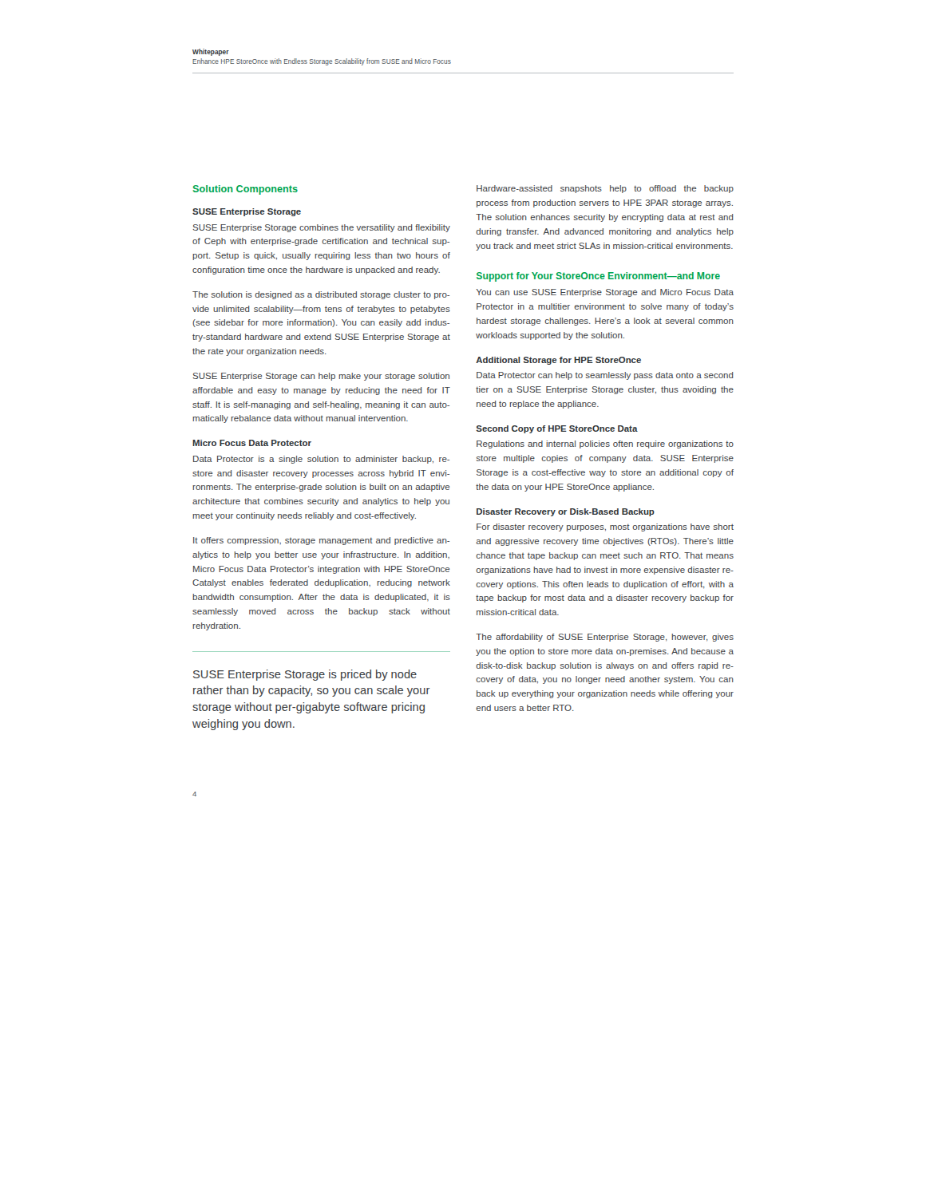Whitepaper
Enhance HPE StoreOnce with Endless Storage Scalability from SUSE and Micro Focus
Solution Components
SUSE Enterprise Storage
SUSE Enterprise Storage combines the versatility and flexibility of Ceph with enterprise-grade certification and technical support. Setup is quick, usually requiring less than two hours of configuration time once the hardware is unpacked and ready.
The solution is designed as a distributed storage cluster to provide unlimited scalability—from tens of terabytes to petabytes (see sidebar for more information). You can easily add industry-standard hardware and extend SUSE Enterprise Storage at the rate your organization needs.
SUSE Enterprise Storage can help make your storage solution affordable and easy to manage by reducing the need for IT staff. It is self-managing and self-healing, meaning it can automatically rebalance data without manual intervention.
Micro Focus Data Protector
Data Protector is a single solution to administer backup, restore and disaster recovery processes across hybrid IT environments. The enterprise-grade solution is built on an adaptive architecture that combines security and analytics to help you meet your continuity needs reliably and cost-effectively.
It offers compression, storage management and predictive analytics to help you better use your infrastructure. In addition, Micro Focus Data Protector’s integration with HPE StoreOnce Catalyst enables federated deduplication, reducing network bandwidth consumption. After the data is deduplicated, it is seamlessly moved across the backup stack without rehydration.
SUSE Enterprise Storage is priced by node rather than by capacity, so you can scale your storage without per-gigabyte software pricing weighing you down.
Hardware-assisted snapshots help to offload the backup process from production servers to HPE 3PAR storage arrays. The solution enhances security by encrypting data at rest and during transfer. And advanced monitoring and analytics help you track and meet strict SLAs in mission-critical environments.
Support for Your StoreOnce Environment—and More
You can use SUSE Enterprise Storage and Micro Focus Data Protector in a multitier environment to solve many of today’s hardest storage challenges. Here’s a look at several common workloads supported by the solution.
Additional Storage for HPE StoreOnce
Data Protector can help to seamlessly pass data onto a second tier on a SUSE Enterprise Storage cluster, thus avoiding the need to replace the appliance.
Second Copy of HPE StoreOnce Data
Regulations and internal policies often require organizations to store multiple copies of company data. SUSE Enterprise Storage is a cost-effective way to store an additional copy of the data on your HPE StoreOnce appliance.
Disaster Recovery or Disk-Based Backup
For disaster recovery purposes, most organizations have short and aggressive recovery time objectives (RTOs). There’s little chance that tape backup can meet such an RTO. That means organizations have had to invest in more expensive disaster recovery options. This often leads to duplication of effort, with a tape backup for most data and a disaster recovery backup for mission-critical data.
The affordability of SUSE Enterprise Storage, however, gives you the option to store more data on-premises. And because a disk-to-disk backup solution is always on and offers rapid recovery of data, you no longer need another system. You can back up everything your organization needs while offering your end users a better RTO.
4